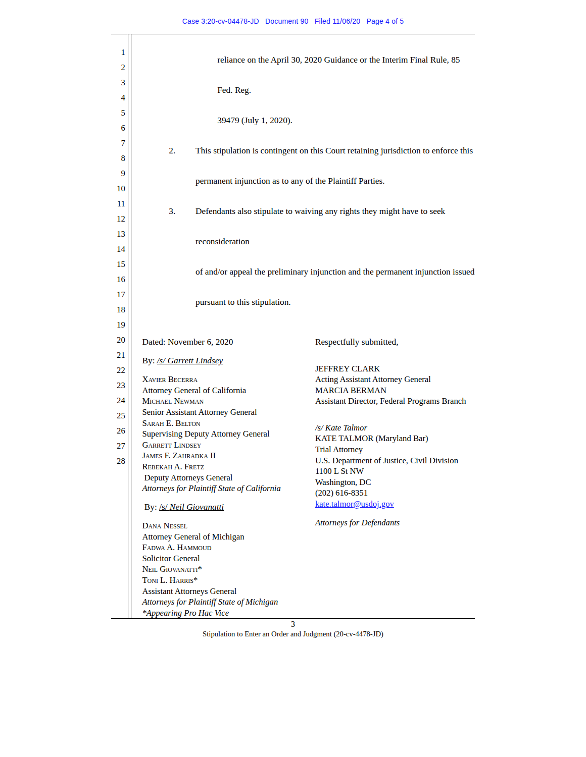Case 3:20-cv-04478-JD Document 90 Filed 11/06/20 Page 4 of 5
1
2
3
4
5
6
7
8
9
10
11
12
13
14
15
16
17
18
19
20
21
22
23
24
25
26
27
28
reliance on the April 30, 2020 Guidance or the Interim Final Rule, 85 Fed. Reg.
39479 (July 1, 2020).
2. This stipulation is contingent on this Court retaining jurisdiction to enforce this
permanent injunction as to any of the Plaintiff Parties.
3. Defendants also stipulate to waiving any rights they might have to seek reconsideration
of and/or appeal the preliminary injunction and the permanent injunction issued
pursuant to this stipulation.
| Dated: November 6, 2020 By: /s/ Garrett Lindsey Xavier Becerra Attorney General of California Michael Newman Senior Assistant Attorney General Sarah E. Belton Supervising Deputy Attorney General Garrett Lindsey James F. Zahradka II Rebekah A. Fretz Deputy Attorneys General Attorneys for Plaintiff State of California By: /s/ Neil Giovanatti Dana Nessel Attorney General of Michigan Fadwa A. Hammoud Solicitor General Neil Giovanatti * Toni L. Harris * Assistant Attorneys General Attorneys for Plaintiff State of Michigan *Appearing Pro Hac Vice | Respectfully submitted, JEFFREY CLARK Acting Assistant Attorney General MARCIA BERMAN Assistant Director, Federal Programs Branch /s/ Kate Talmor KATE TALMOR (Maryland Bar) Trial Attorney U.S. Department of Justice, Civil Division 1100 L St NW Washington, DC (202) 616-8351 kate.talmor@usdoj.gov Attorneys for Defendants |
3
Stipulation to Enter an Order and Judgment (20-cv-4478-JD)